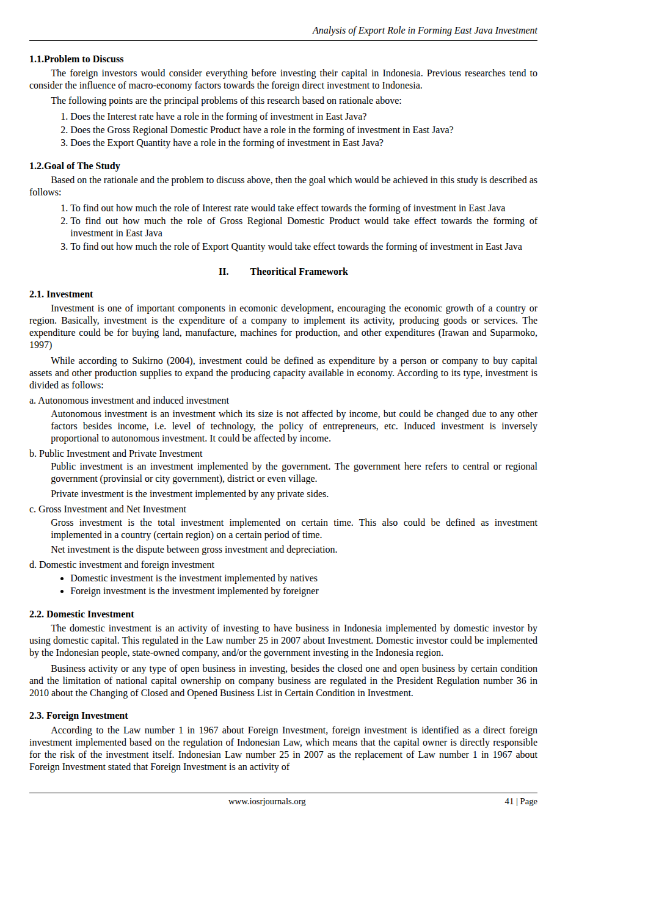Analysis of Export Role in Forming East Java Investment
1.1.Problem to Discuss
The foreign investors would consider everything before investing their capital in Indonesia. Previous researches tend to consider the influence of macro-economy factors towards the foreign direct investment to Indonesia.
The following points are the principal problems of this research based on rationale above:
Does the Interest rate have a role in the forming of investment in East Java?
Does the Gross Regional Domestic Product have a role in the forming of investment in East Java?
Does the Export Quantity have a role in the forming of investment in East Java?
1.2.Goal of The Study
Based on the rationale and the problem to discuss above, then the goal which would be achieved in this study is described as follows:
To find out how much the role of Interest rate would take effect towards the forming of investment in East Java
To find out how much the role of Gross Regional Domestic Product would take effect towards the forming of investment in East Java
To find out how much the role of Export Quantity would take effect towards the forming of investment in East Java
II. Theoritical Framework
2.1. Investment
Investment is one of important components in ecomonic development, encouraging the economic growth of a country or region. Basically, investment is the expenditure of a company to implement its activity, producing goods or services. The expenditure could be for buying land, manufacture, machines for production, and other expenditures (Irawan and Suparmoko, 1997)
While according to Sukirno (2004), investment could be defined as expenditure by a person or company to buy capital assets and other production supplies to expand the producing capacity available in economy. According to its type, investment is divided as follows:
a. Autonomous investment and induced investment
Autonomous investment is an investment which its size is not affected by income, but could be changed due to any other factors besides income, i.e. level of technology, the policy of entrepreneurs, etc. Induced investment is inversely proportional to autonomous investment. It could be affected by income.
b. Public Investment and Private Investment
Public investment is an investment implemented by the government. The government here refers to central or regional government (provinsial or city government), district or even village.
Private investment is the investment implemented by any private sides.
c. Gross Investment and Net Investment
Gross investment is the total investment implemented on certain time. This also could be defined as investment implemented in a country (certain region) on a certain period of time.
Net investment is the dispute between gross investment and depreciation.
d. Domestic investment and foreign investment
Domestic investment is the investment implemented by natives
Foreign investment is the investment implemented by foreigner
2.2. Domestic Investment
The domestic investment is an activity of investing to have business in Indonesia implemented by domestic investor by using domestic capital. This regulated in the Law number 25 in 2007 about Investment. Domestic investor could be implemented by the Indonesian people, state-owned company, and/or the government investing in the Indonesia region.
Business activity or any type of open business in investing, besides the closed one and open business by certain condition and the limitation of national capital ownership on company business are regulated in the President Regulation number 36 in 2010 about the Changing of Closed and Opened Business List in Certain Condition in Investment.
2.3. Foreign Investment
According to the Law number 1 in 1967 about Foreign Investment, foreign investment is identified as a direct foreign investment implemented based on the regulation of Indonesian Law, which means that the capital owner is directly responsible for the risk of the investment itself. Indonesian Law number 25 in 2007 as the replacement of Law number 1 in 1967 about Foreign Investment stated that Foreign Investment is an activity of
www.iosrjournals.org 41 | Page